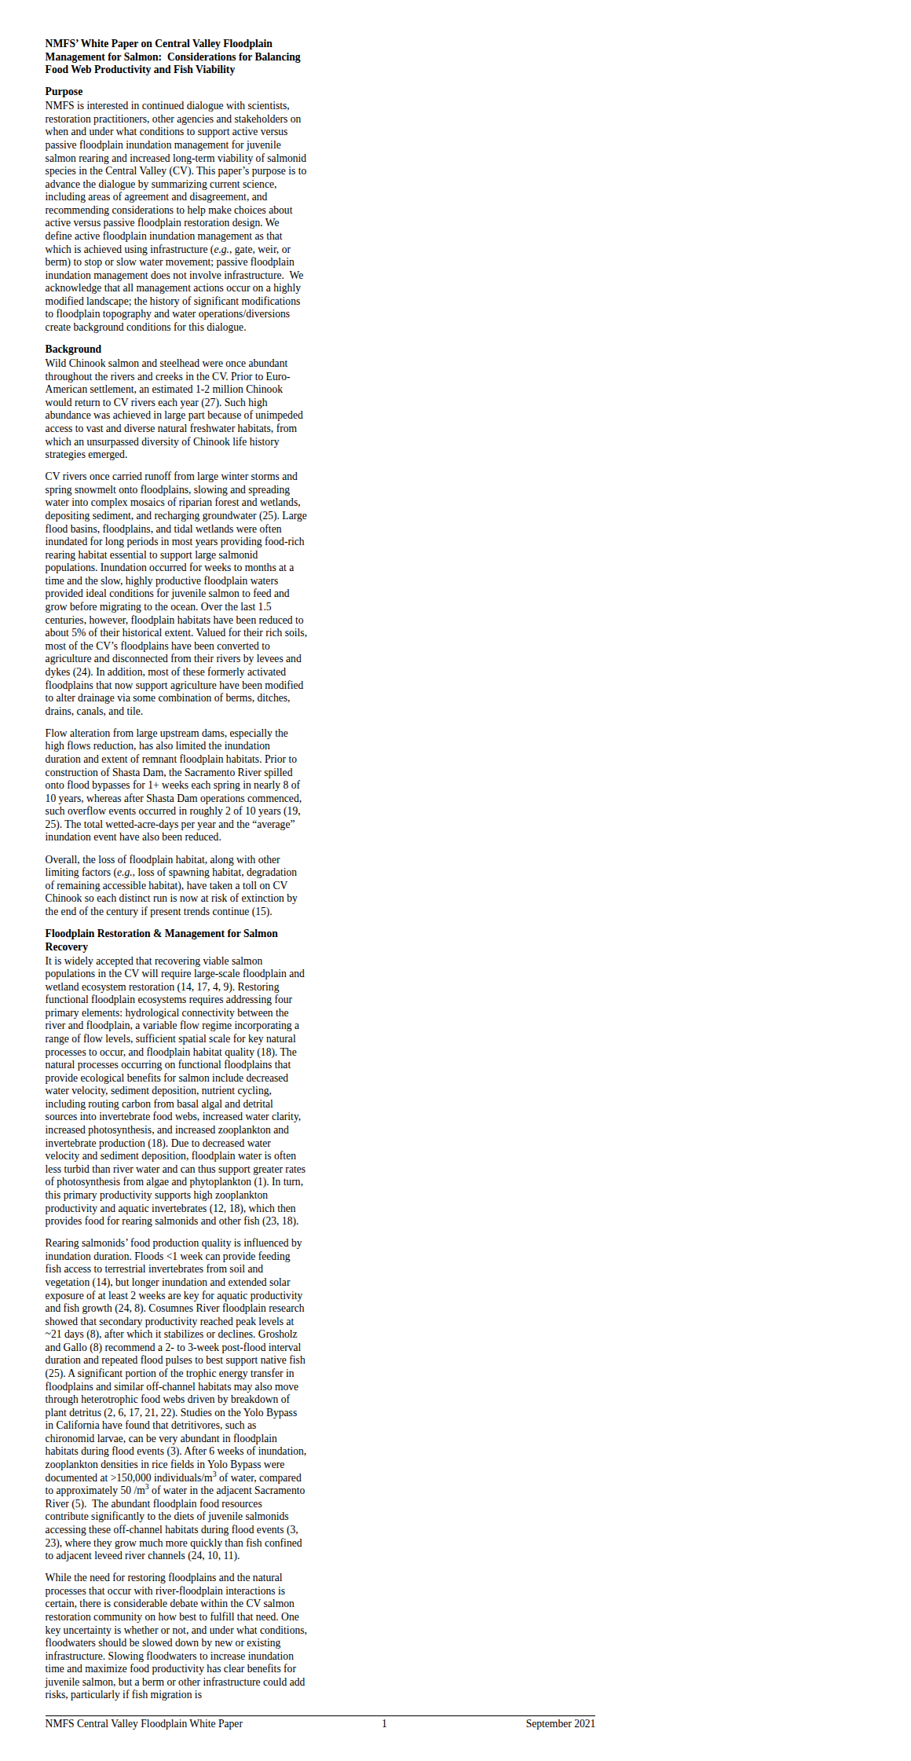NMFS’ White Paper on Central Valley Floodplain Management for Salmon: Considerations for Balancing Food Web Productivity and Fish Viability
Purpose
NMFS is interested in continued dialogue with scientists, restoration practitioners, other agencies and stakeholders on when and under what conditions to support active versus passive floodplain inundation management for juvenile salmon rearing and increased long-term viability of salmonid species in the Central Valley (CV). This paper’s purpose is to advance the dialogue by summarizing current science, including areas of agreement and disagreement, and recommending considerations to help make choices about active versus passive floodplain restoration design. We define active floodplain inundation management as that which is achieved using infrastructure (e.g., gate, weir, or berm) to stop or slow water movement; passive floodplain inundation management does not involve infrastructure. We acknowledge that all management actions occur on a highly modified landscape; the history of significant modifications to floodplain topography and water operations/diversions create background conditions for this dialogue.
Background
Wild Chinook salmon and steelhead were once abundant throughout the rivers and creeks in the CV. Prior to Euro-American settlement, an estimated 1-2 million Chinook would return to CV rivers each year (27). Such high abundance was achieved in large part because of unimpeded access to vast and diverse natural freshwater habitats, from which an unsurpassed diversity of Chinook life history strategies emerged.
CV rivers once carried runoff from large winter storms and spring snowmelt onto floodplains, slowing and spreading water into complex mosaics of riparian forest and wetlands, depositing sediment, and recharging groundwater (25). Large flood basins, floodplains, and tidal wetlands were often inundated for long periods in most years providing food-rich rearing habitat essential to support large salmonid populations. Inundation occurred for weeks to months at a time and the slow, highly productive floodplain waters provided ideal conditions for juvenile salmon to feed and grow before migrating to the ocean. Over the last 1.5 centuries, however, floodplain habitats have been reduced to about 5% of their historical extent. Valued for their rich soils, most of the CV’s floodplains have been converted to agriculture and disconnected from their rivers by levees and dykes (24). In addition, most of these formerly activated floodplains that now support agriculture have been modified to alter drainage via some combination of berms, ditches, drains, canals, and tile.
Flow alteration from large upstream dams, especially the high flows reduction, has also limited the inundation duration and extent of remnant floodplain habitats. Prior to construction of Shasta Dam, the Sacramento River spilled onto flood bypasses for 1+ weeks each spring in nearly 8 of 10 years, whereas after Shasta Dam operations commenced, such overflow events occurred in roughly 2 of 10 years (19, 25). The total wetted-acre-days per year and the “average” inundation event have also been reduced.
Overall, the loss of floodplain habitat, along with other limiting factors (e.g., loss of spawning habitat, degradation of remaining accessible habitat), have taken a toll on CV Chinook so each distinct run is now at risk of extinction by the end of the century if present trends continue (15).
Floodplain Restoration & Management for Salmon Recovery
It is widely accepted that recovering viable salmon populations in the CV will require large-scale floodplain and wetland ecosystem restoration (14, 17, 4, 9). Restoring functional floodplain ecosystems requires addressing four primary elements: hydrological connectivity between the river and floodplain, a variable flow regime incorporating a range of flow levels, sufficient spatial scale for key natural processes to occur, and floodplain habitat quality (18). The natural processes occurring on functional floodplains that provide ecological benefits for salmon include decreased water velocity, sediment deposition, nutrient cycling, including routing carbon from basal algal and detrital sources into invertebrate food webs, increased water clarity, increased photosynthesis, and increased zooplankton and invertebrate production (18). Due to decreased water velocity and sediment deposition, floodplain water is often less turbid than river water and can thus support greater rates of photosynthesis from algae and phytoplankton (1). In turn, this primary productivity supports high zooplankton productivity and aquatic invertebrates (12, 18), which then provides food for rearing salmonids and other fish (23, 18).
Rearing salmonids’ food production quality is influenced by inundation duration. Floods <1 week can provide feeding fish access to terrestrial invertebrates from soil and vegetation (14), but longer inundation and extended solar exposure of at least 2 weeks are key for aquatic productivity and fish growth (24, 8). Cosumnes River floodplain research showed that secondary productivity reached peak levels at ~21 days (8), after which it stabilizes or declines. Grosholz and Gallo (8) recommend a 2- to 3-week post-flood interval duration and repeated flood pulses to best support native fish (25). A significant portion of the trophic energy transfer in floodplains and similar off-channel habitats may also move through heterotrophic food webs driven by breakdown of plant detritus (2, 6, 17, 21, 22). Studies on the Yolo Bypass in California have found that detritivores, such as chironomid larvae, can be very abundant in floodplain habitats during flood events (3). After 6 weeks of inundation, zooplankton densities in rice fields in Yolo Bypass were documented at >150,000 individuals/m3 of water, compared to approximately 50 /m3 of water in the adjacent Sacramento River (5). The abundant floodplain food resources contribute significantly to the diets of juvenile salmonids accessing these off-channel habitats during flood events (3, 23), where they grow much more quickly than fish confined to adjacent leveed river channels (24, 10, 11).
While the need for restoring floodplains and the natural processes that occur with river-floodplain interactions is certain, there is considerable debate within the CV salmon restoration community on how best to fulfill that need. One key uncertainty is whether or not, and under what conditions, floodwaters should be slowed down by new or existing infrastructure. Slowing floodwaters to increase inundation time and maximize food productivity has clear benefits for juvenile salmon, but a berm or other infrastructure could add risks, particularly if fish migration is
NMFS Central Valley Floodplain White Paper 1 September 2021